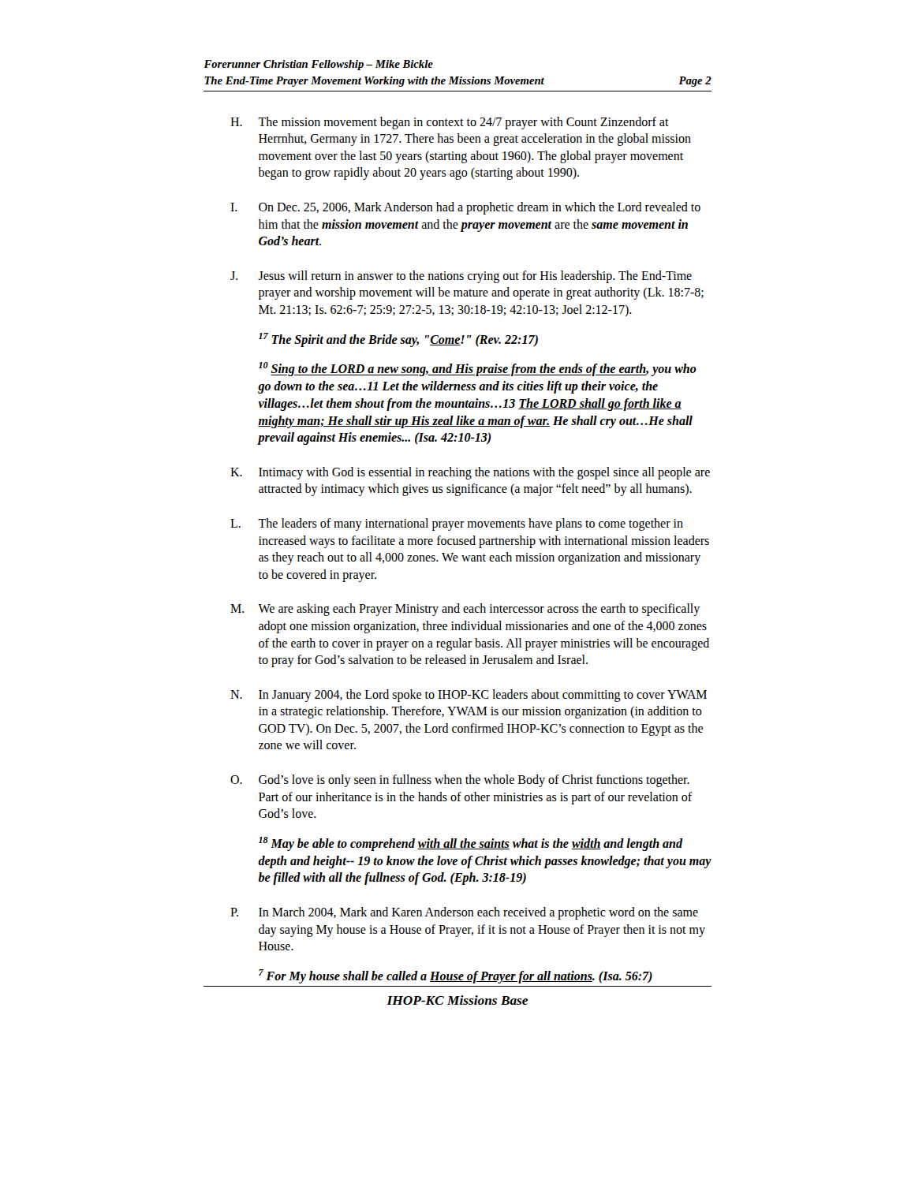Forerunner Christian Fellowship – Mike Bickle
The End-Time Prayer Movement Working with the Missions Movement Page 2
H.
The mission movement began in context to 24/7 prayer with Count Zinzendorf at Herrnhut, Germany in 1727. There has been a great acceleration in the global mission movement over the last 50 years (starting about 1960). The global prayer movement began to grow rapidly about 20 years ago (starting about 1990).
I.
On Dec. 25, 2006, Mark Anderson had a prophetic dream in which the Lord revealed to him that the mission movement and the prayer movement are the same movement in God’s heart.
J.
Jesus will return in answer to the nations crying out for His leadership. The End-Time prayer and worship movement will be mature and operate in great authority (Lk. 18:7-8; Mt. 21:13; Is. 62:6-7; 25:9; 27:2-5, 13; 30:18-19; 42:10-13; Joel 2:12-17).
17 The Spirit and the Bride say, "Come!" (Rev. 22:17)
10 Sing to the LORD a new song, and His praise from the ends of the earth, you who go down to the sea…11 Let the wilderness and its cities lift up their voice, the villages…let them shout from the mountains…13 The LORD shall go forth like a mighty man; He shall stir up His zeal like a man of war. He shall cry out…He shall prevail against His enemies... (Isa. 42:10-13)
K.
Intimacy with God is essential in reaching the nations with the gospel since all people are attracted by intimacy which gives us significance (a major “felt need” by all humans).
L.
The leaders of many international prayer movements have plans to come together in increased ways to facilitate a more focused partnership with international mission leaders as they reach out to all 4,000 zones. We want each mission organization and missionary to be covered in prayer.
M.
We are asking each Prayer Ministry and each intercessor across the earth to specifically adopt one mission organization, three individual missionaries and one of the 4,000 zones of the earth to cover in prayer on a regular basis. All prayer ministries will be encouraged to pray for God’s salvation to be released in Jerusalem and Israel.
N.
In January 2004, the Lord spoke to IHOP-KC leaders about committing to cover YWAM in a strategic relationship. Therefore, YWAM is our mission organization (in addition to GOD TV). On Dec. 5, 2007, the Lord confirmed IHOP-KC’s connection to Egypt as the zone we will cover.
O.
God’s love is only seen in fullness when the whole Body of Christ functions together. Part of our inheritance is in the hands of other ministries as is part of our revelation of God’s love.
18 May be able to comprehend with all the saints what is the width and length and depth and height-- 19 to know the love of Christ which passes knowledge; that you may be filled with all the fullness of God. (Eph. 3:18-19)
P.
In March 2004, Mark and Karen Anderson each received a prophetic word on the same day saying My house is a House of Prayer, if it is not a House of Prayer then it is not my House.
7 For My house shall be called a House of Prayer for all nations. (Isa. 56:7)
IHOP-KC Missions Base